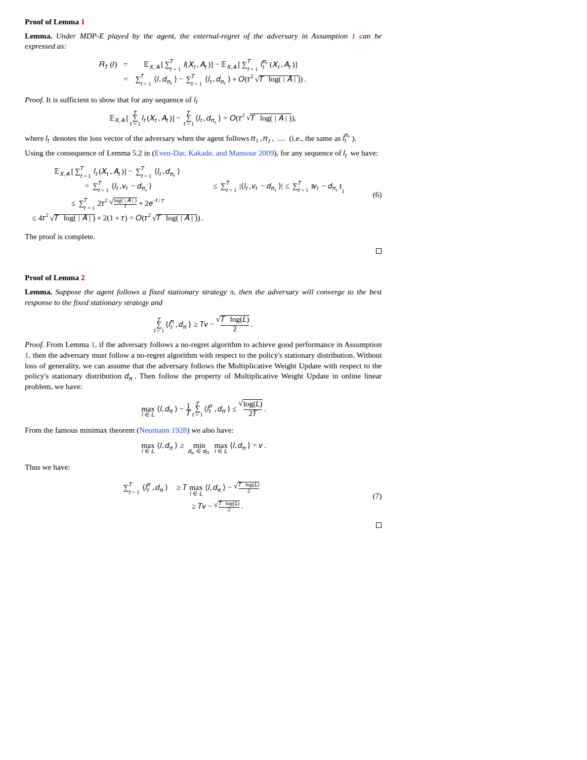Proof of Lemma 1
Lemma. Under MDP-E played by the agent, the external-regret of the adversary in Assumption 1 can be expressed as:
RT(l) = 𝔼X,A [ ∑t=1T l(Xt,At) ] − 𝔼X,A [ ∑t=1T ltπt (Xt,At) ] = ∑t=1T ⟨l,dπt⟩ − ∑t=1T ⟨lt,dπt⟩ + O(τ2T log(|A|)) .
Proof. It is sufficient to show that for any sequence of lt
𝔼X,A [ ∑t=1T lt(Xt,At) ] − ∑t=1T ⟨lt,dπt⟩ = O(τ2T log(|A|)) ,
where lt denotes the loss vector of the adversary when the agent follows π1,π2,… (i.e., the same as ltπt).
Using the consequence of Lemma 5.2 in (Even-Dar, Kakade, and Mansour 2009), for any sequence of lt we have:
𝔼X,A [ ∑t=1T lt(Xt,At) ] − ∑t=1T ⟨lt,dπt⟩ = ∑t=1T ⟨lt,vt−dπt⟩ ≤ ∑t=1T |⟨lt,vt−dπt⟩| ≤ ∑t=1T ‖vt−dπt‖1 ≤ ∑t=1T 2τ2 log(|A|)t +2e−t/τ ≤ 4τ2T log(|A|) +2(1+τ) = O(τ2T log(|A|)) .
(6)
The proof is complete.
Proof of Lemma 2
Lemma. Suppose the agent follows a fixed stationary strategy π, then the adversary will converge to the best response to the fixed stationary strategy and
∑t=1T ⟨ltπ,dπ⟩ ≥ Tv − T log(L)2 .
Proof. From Lemma 1, if the adversary follows a no-regret algorithm to achieve good performance in Assumption 1, then the adversary must follow a no-regret algorithm with respect to the policy's stationary distribution. Without loss of generality, we can assume that the adversary follows the Multiplicative Weight Update with respect to the policy's stationary distribution dπ. Then follow the property of Multiplicative Weight Update in online linear problem, we have:
maxl∈L ⟨l,dπ⟩ − 1T ∑t=1T ⟨ltπ,dπ⟩ ≤ log(L)2T .
From the famous minimax theorem (Neumann 1928) we also have:
maxl∈L ⟨l,dπ⟩ ≥ mindπ∈dΠ maxl∈L ⟨l,dπ⟩ =v.
Thus we have:
∑t=1T ⟨ltπ,dπ⟩ ≥ T maxl∈L ⟨l,dπ⟩ − T log(L)2 ≥ Tv − T log(L)2 .
(7)